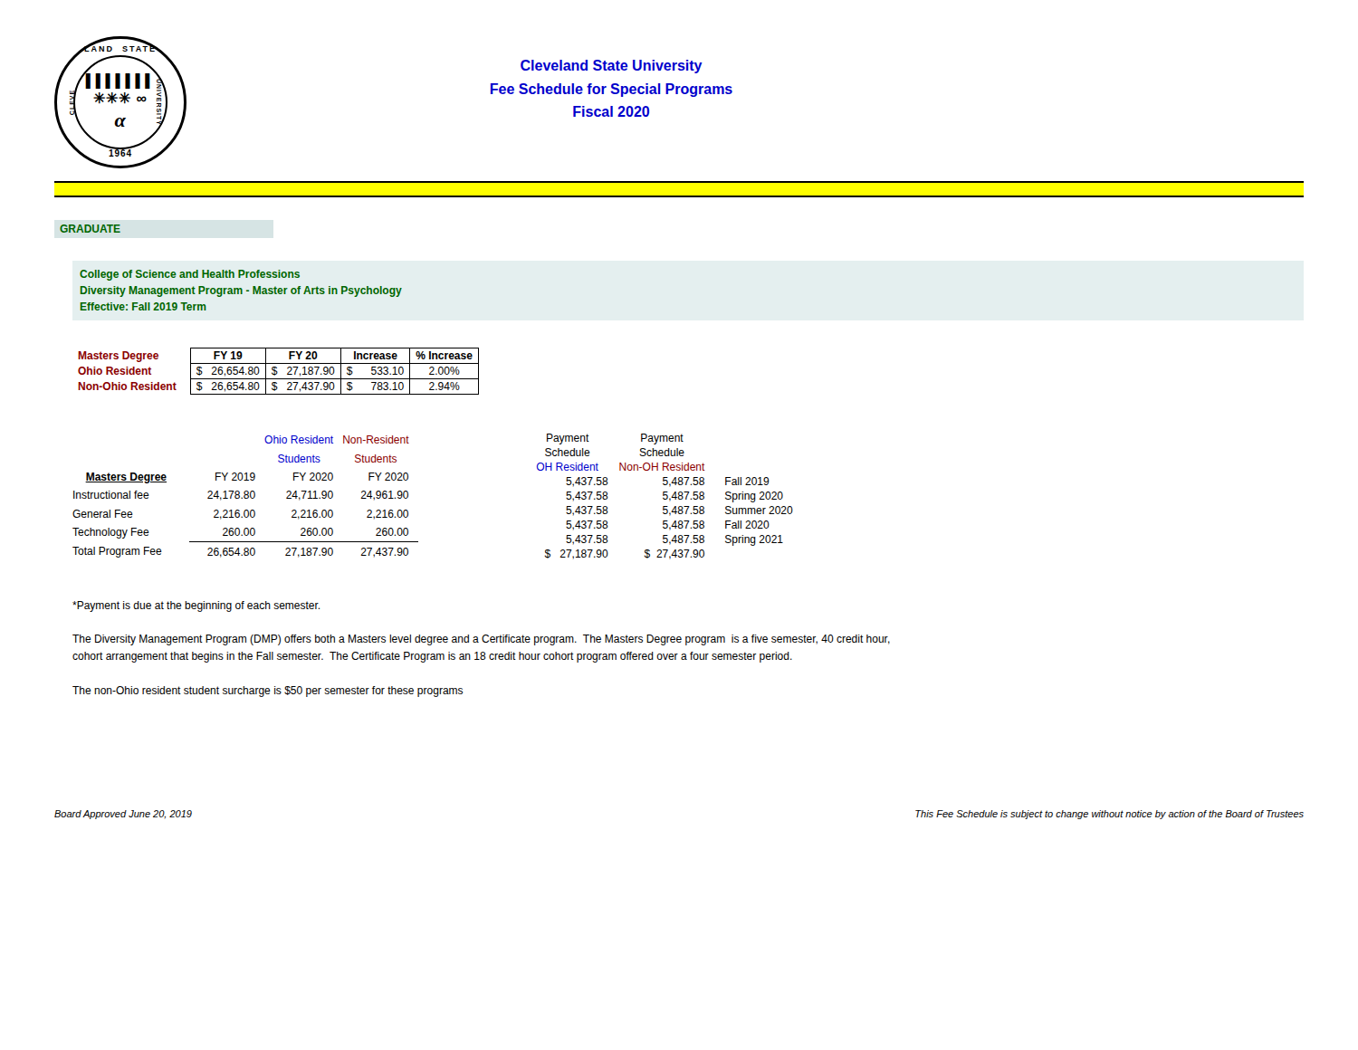LAND STATE
CLEVE
UNIVERSITY
▌▌▌▌▌▌▌
✳✳✳ ∞
α
1964
Cleveland State University
Fee Schedule for Special Programs
Fiscal 2020
GRADUATE
College of Science and Health Professions
Diversity Management Program - Master of Arts in Psychology
Effective: Fall 2019 Term
| Masters Degree | FY 19 | FY 20 | Increase | % Increase |
| Ohio Resident | $ 26,654.80 | $ 27,187.90 | $ 533.10 | 2.00% |
| Non-Ohio Resident | $ 26,654.80 | $ 27,437.90 | $ 783.10 | 2.94% |
| | | Ohio Resident | Non-Resident |
| | | Students | Students |
| Masters Degree | FY 2019 | FY 2020 | FY 2020 |
| Instructional fee | 24,178.80 | 24,711.90 | 24,961.90 |
| General Fee | 2,216.00 | 2,216.00 | 2,216.00 |
| Technology Fee | 260.00 | 260.00 | 260.00 |
| Total Program Fee | 26,654.80 | 27,187.90 | 27,437.90 |
| Payment | Payment | |
| Schedule | Schedule | |
| OH Resident | Non-OH Resident | |
| 5,437.58 | 5,487.58 | Fall 2019 |
| 5,437.58 | 5,487.58 | Spring 2020 |
| 5,437.58 | 5,487.58 | Summer 2020 |
| 5,437.58 | 5,487.58 | Fall 2020 |
| 5,437.58 | 5,487.58 | Spring 2021 |
| $ 27,187.90 | $ 27,437.90 | |
*Payment is due at the beginning of each semester.
The Diversity Management Program (DMP) offers both a Masters level degree and a Certificate program. The Masters Degree program is a five semester, 40 credit hour,
cohort arrangement that begins in the Fall semester. The Certificate Program is an 18 credit hour cohort program offered over a four semester period.
The non-Ohio resident student surcharge is $50 per semester for these programs
Board Approved June 20, 2019
This Fee Schedule is subject to change without notice by action of the Board of Trustees